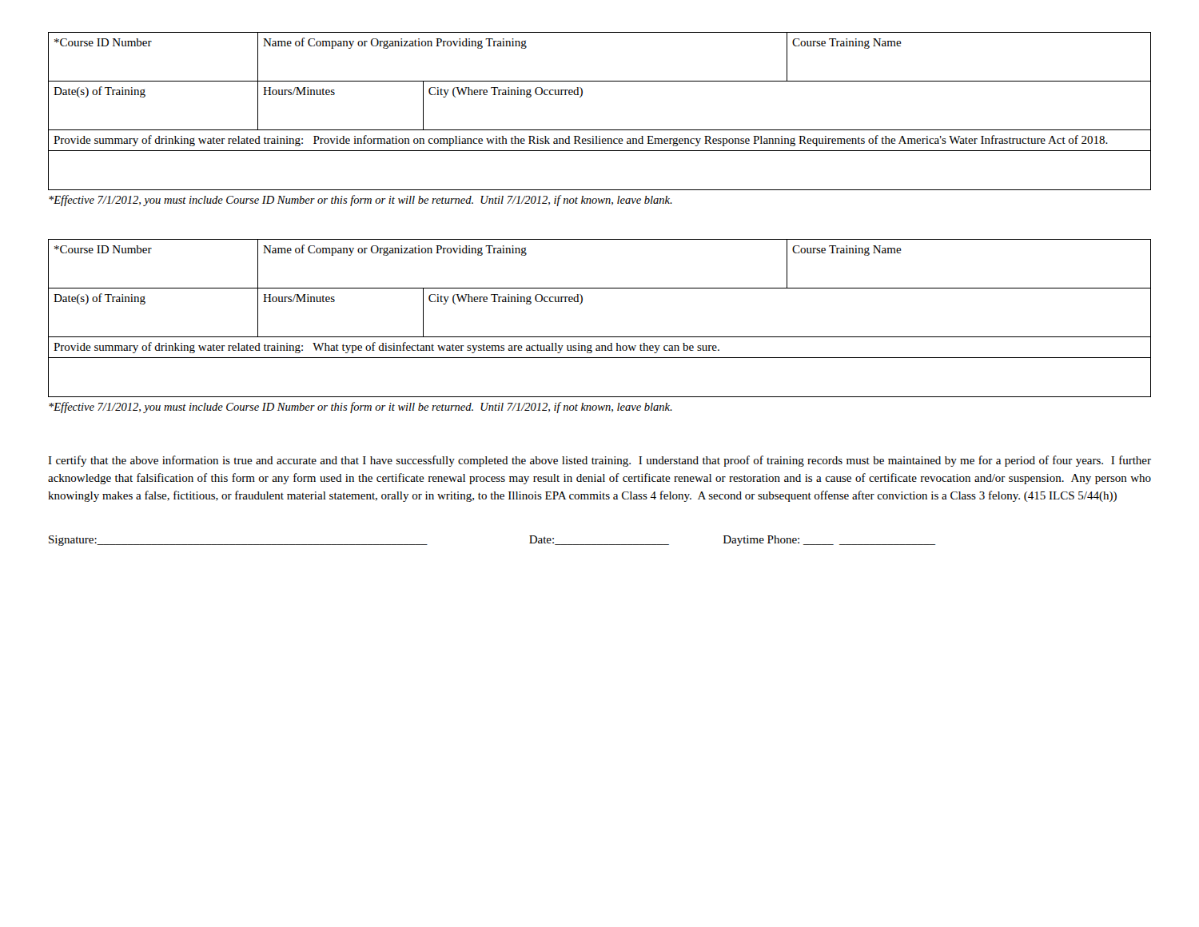| *Course ID Number | Name of Company or Organization Providing Training | Course Training Name |
| Date(s) of Training | Hours/Minutes | City (Where Training Occurred) |
| Provide summary of drinking water related training: Provide information on compliance with the Risk and Resilience and Emergency Response Planning Requirements of the America's Water Infrastructure Act of 2018. |
*Effective 7/1/2012, you must include Course ID Number or this form or it will be returned. Until 7/1/2012, if not known, leave blank.
| *Course ID Number | Name of Company or Organization Providing Training | Course Training Name |
| Date(s) of Training | Hours/Minutes | City (Where Training Occurred) |
| Provide summary of drinking water related training: What type of disinfectant water systems are actually using and how they can be sure. |
*Effective 7/1/2012, you must include Course ID Number or this form or it will be returned. Until 7/1/2012, if not known, leave blank.
I certify that the above information is true and accurate and that I have successfully completed the above listed training. I understand that proof of training records must be maintained by me for a period of four years. I further acknowledge that falsification of this form or any form used in the certificate renewal process may result in denial of certificate renewal or restoration and is a cause of certificate revocation and/or suspension. Any person who knowingly makes a false, fictitious, or fraudulent material statement, orally or in writing, to the Illinois EPA commits a Class 4 felony. A second or subsequent offense after conviction is a Class 3 felony. (415 ILCS 5/44(h))
Signature:_______________________________________________________ Date:___________________ Daytime Phone: _____ ________________